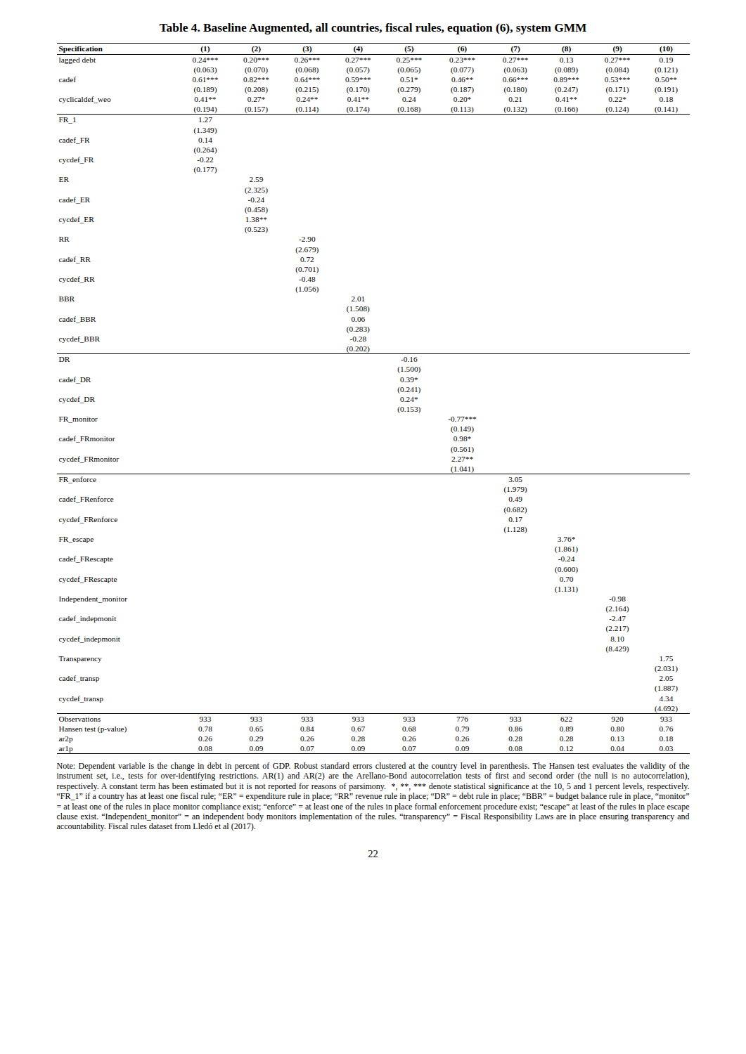Table 4. Baseline Augmented, all countries, fiscal rules, equation (6), system GMM
| Specification | (1) | (2) | (3) | (4) | (5) | (6) | (7) | (8) | (9) | (10) |
| --- | --- | --- | --- | --- | --- | --- | --- | --- | --- | --- |
| lagged debt | 0.24*** | 0.20*** | 0.26*** | 0.27*** | 0.25*** | 0.23*** | 0.27*** | 0.13 | 0.27*** | 0.19 |
| | (0.063) | (0.070) | (0.068) | (0.057) | (0.065) | (0.077) | (0.063) | (0.089) | (0.084) | (0.121) |
| cadef | 0.61*** | 0.82*** | 0.64*** | 0.59*** | 0.51* | 0.46** | 0.66*** | 0.89*** | 0.53*** | 0.50** |
| | (0.189) | (0.208) | (0.215) | (0.170) | (0.279) | (0.187) | (0.180) | (0.247) | (0.171) | (0.191) |
| cyclicaldef_weo | 0.41** | 0.27* | 0.24** | 0.41** | 0.24 | 0.20* | 0.21 | 0.41** | 0.22* | 0.18 |
| | (0.194) | (0.157) | (0.114) | (0.174) | (0.168) | (0.113) | (0.132) | (0.166) | (0.124) | (0.141) |
| FR_1 | 1.27 | | | | | | | | | |
| | (1.349) | | | | | | | | | |
| cadef_FR | 0.14 | | | | | | | | | |
| | (0.264) | | | | | | | | | |
| cycdef_FR | -0.22 | | | | | | | | | |
| | (0.177) | | | | | | | | | |
| ER | | 2.59 | | | | | | | | |
| | | (2.325) | | | | | | | | |
| cadef_ER | | -0.24 | | | | | | | | |
| | | (0.458) | | | | | | | | |
| cycdef_ER | | 1.38** | | | | | | | | |
| | | (0.523) | | | | | | | | |
| RR | | | -2.90 | | | | | | | |
| | | | (2.679) | | | | | | | |
| cadef_RR | | | 0.72 | | | | | | | |
| | | | (0.701) | | | | | | | |
| cycdef_RR | | | -0.48 | | | | | | | |
| | | | (1.056) | | | | | | | |
| BBR | | | | 2.01 | | | | | | |
| | | | | (1.508) | | | | | | |
| cadef_BBR | | | | 0.06 | | | | | | |
| | | | | (0.283) | | | | | | |
| cycdef_BBR | | | | -0.28 | | | | | | |
| | | | | (0.202) | | | | | | |
| DR | | | | | -0.16 | | | | | |
| | | | | | (1.500) | | | | | |
| cadef_DR | | | | | 0.39* | | | | | |
| | | | | | (0.241) | | | | | |
| cycdef_DR | | | | | 0.24* | | | | | |
| | | | | | (0.153) | | | | | |
| FR_monitor | | | | | | -0.77*** | | | | |
| | | | | | | (0.149) | | | | |
| cadef_FRmonitor | | | | | | 0.98* | | | | |
| | | | | | | (0.561) | | | | |
| cycdef_FRmonitor | | | | | | 2.27** | | | | |
| | | | | | | (1.041) | | | | |
| FR_enforce | | | | | | | 3.05 | | | |
| | | | | | | | (1.979) | | | |
| cadef_FRenforce | | | | | | | 0.49 | | | |
| | | | | | | | (0.682) | | | |
| cycdef_FRenforce | | | | | | | 0.17 | | | |
| | | | | | | | (1.128) | | | |
| FR_escape | | | | | | | | 3.76* | | |
| | | | | | | | | (1.861) | | |
| cadef_FRescapte | | | | | | | | -0.24 | | |
| | | | | | | | | (0.600) | | |
| cycdef_FRescapte | | | | | | | | 0.70 | | |
| | | | | | | | | (1.131) | | |
| Independent_monitor | | | | | | | | | -0.98 | |
| | | | | | | | | | (2.164) | |
| cadef_indepmonit | | | | | | | | | -2.47 | |
| | | | | | | | | | (2.217) | |
| cycdef_indepmonit | | | | | | | | | 8.10 | |
| | | | | | | | | | (8.429) | |
| Transparency | | | | | | | | | | 1.75 |
| | | | | | | | | | | (2.031) |
| cadef_transp | | | | | | | | | | 2.05 |
| | | | | | | | | | | (1.887) |
| cycdef_transp | | | | | | | | | | 4.34 |
| | | | | | | | | | | (4.692) |
| Observations | 933 | 933 | 933 | 933 | 933 | 776 | 933 | 622 | 920 | 933 |
| Hansen test (p-value) | 0.78 | 0.65 | 0.84 | 0.67 | 0.68 | 0.79 | 0.86 | 0.89 | 0.80 | 0.76 |
| ar2p | 0.26 | 0.29 | 0.26 | 0.28 | 0.26 | 0.26 | 0.28 | 0.28 | 0.13 | 0.18 |
| ar1p | 0.08 | 0.09 | 0.07 | 0.09 | 0.07 | 0.09 | 0.08 | 0.12 | 0.04 | 0.03 |
Note: Dependent variable is the change in debt in percent of GDP. Robust standard errors clustered at the country level in parenthesis. The Hansen test evaluates the validity of the instrument set, i.e., tests for over-identifying restrictions. AR(1) and AR(2) are the Arellano-Bond autocorrelation tests of first and second order (the null is no autocorrelation), respectively. A constant term has been estimated but it is not reported for reasons of parsimony. *, **, *** denote statistical significance at the 10, 5 and 1 percent levels, respectively. “FR_1” if a country has at least one fiscal rule; “ER” = expenditure rule in place; “RR” revenue rule in place; “DR” = debt rule in place; “BBR” = budget balance rule in place, “monitor” = at least one of the rules in place monitor compliance exist; “enforce” = at least one of the rules in place formal enforcement procedure exist; “escape” at least of the rules in place escape clause exist. “Independent_monitor” = an independent body monitors implementation of the rules. “transparency” = Fiscal Responsibility Laws are in place ensuring transparency and accountability. Fiscal rules dataset from Lledó et al (2017).
22